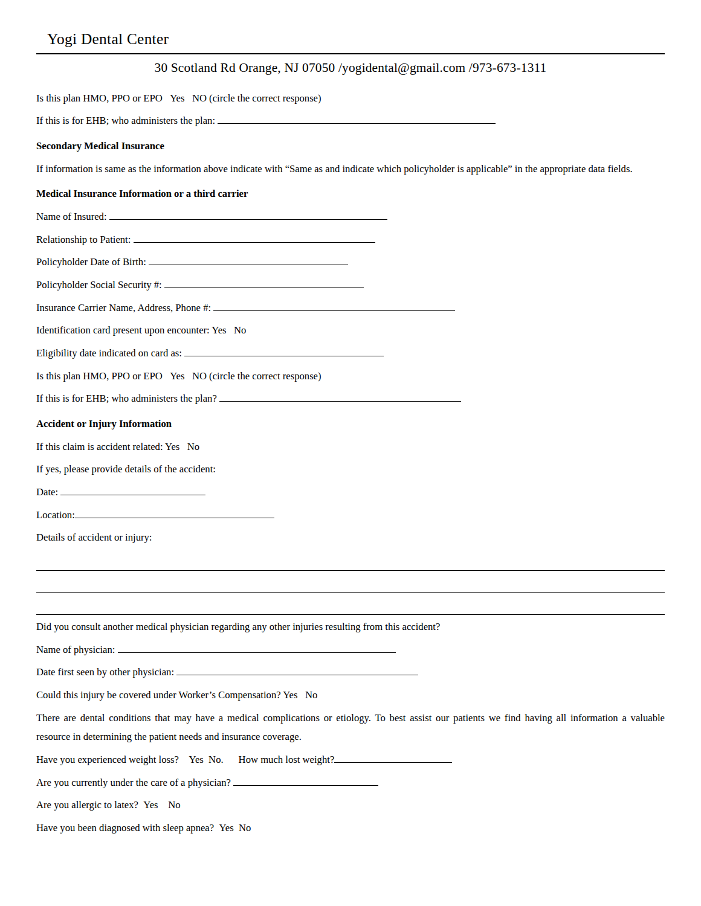Yogi Dental Center
30 Scotland Rd Orange, NJ 07050 /yogidental@gmail.com /973-673-1311
Is this plan HMO, PPO or EPO Yes NO (circle the correct response)
If this is for EHB; who administers the plan:
Secondary Medical Insurance
If information is same as the information above indicate with “Same as and indicate which policyholder is applicable” in the appropriate data fields.
Medical Insurance Information or a third carrier
Name of Insured:
Relationship to Patient:
Policyholder Date of Birth:
Policyholder Social Security #:
Insurance Carrier Name, Address, Phone #:
Identification card present upon encounter: Yes No
Eligibility date indicated on card as:
Is this plan HMO, PPO or EPO Yes NO (circle the correct response)
If this is for EHB; who administers the plan?
Accident or Injury Information
If this claim is accident related: Yes No
If yes, please provide details of the accident:
Date:
Location:
Details of accident or injury:
Did you consult another medical physician regarding any other injuries resulting from this accident?
Name of physician:
Date first seen by other physician:
Could this injury be covered under Worker’s Compensation? Yes No
There are dental conditions that may have a medical complications or etiology. To best assist our patients we find having all information a valuable resource in determining the patient needs and insurance coverage.
Have you experienced weight loss? Yes No. How much lost weight?
Are you currently under the care of a physician?
Are you allergic to latex? Yes No
Have you been diagnosed with sleep apnea? Yes No